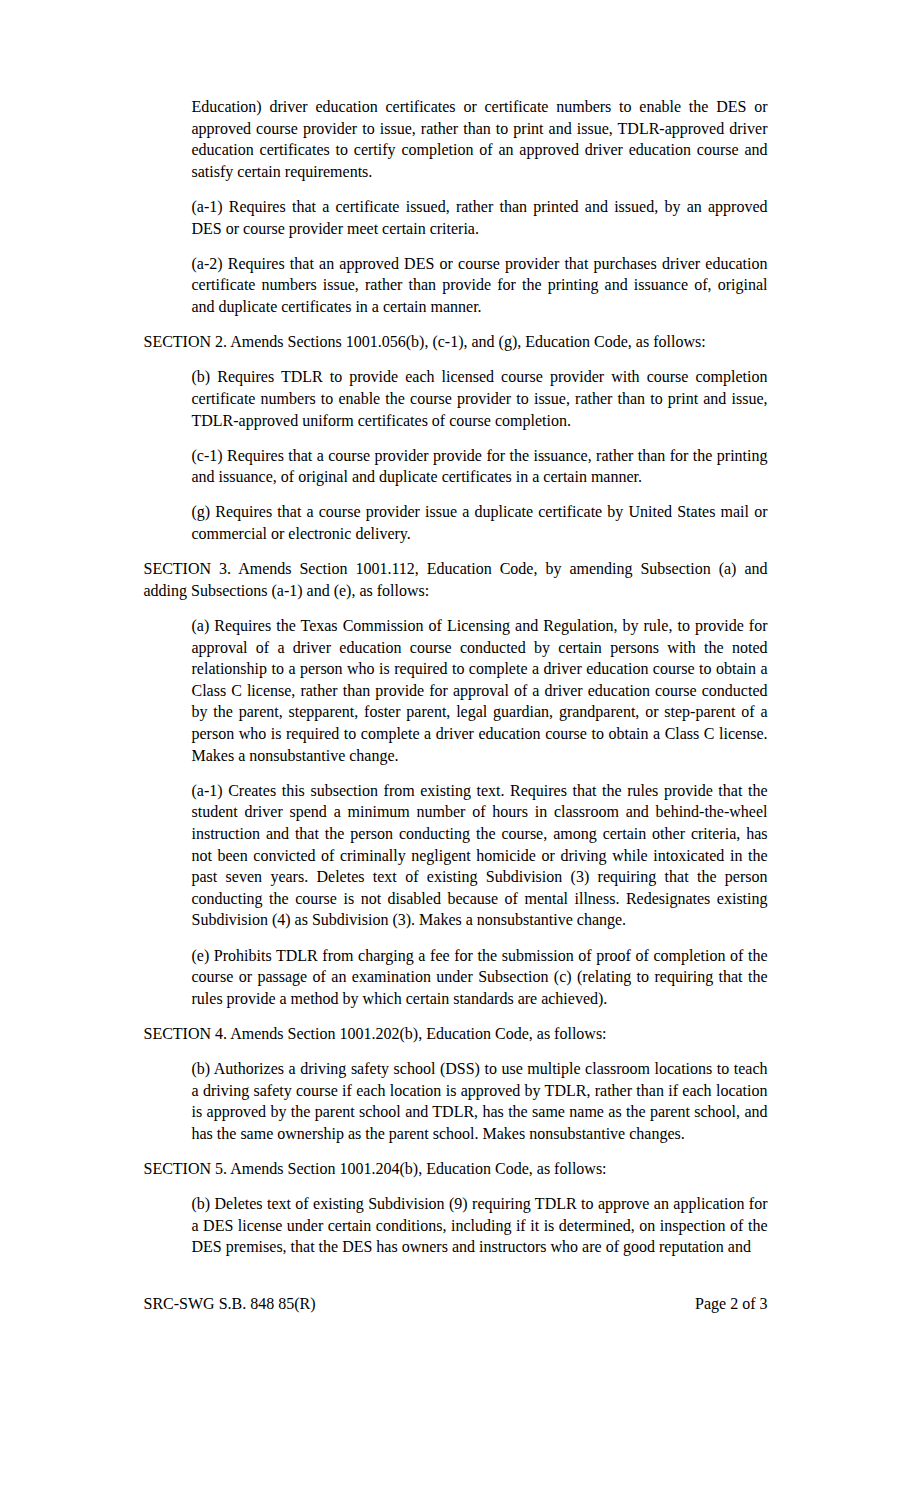Education) driver education certificates or certificate numbers to enable the DES or approved course provider to issue, rather than to print and issue, TDLR-approved driver education certificates to certify completion of an approved driver education course and satisfy certain requirements.
(a-1) Requires that a certificate issued, rather than printed and issued, by an approved DES or course provider meet certain criteria.
(a-2) Requires that an approved DES or course provider that purchases driver education certificate numbers issue, rather than provide for the printing and issuance of, original and duplicate certificates in a certain manner.
SECTION 2. Amends Sections 1001.056(b), (c-1), and (g), Education Code, as follows:
(b) Requires TDLR to provide each licensed course provider with course completion certificate numbers to enable the course provider to issue, rather than to print and issue, TDLR-approved uniform certificates of course completion.
(c-1) Requires that a course provider provide for the issuance, rather than for the printing and issuance, of original and duplicate certificates in a certain manner.
(g) Requires that a course provider issue a duplicate certificate by United States mail or commercial or electronic delivery.
SECTION 3. Amends Section 1001.112, Education Code, by amending Subsection (a) and adding Subsections (a-1) and (e), as follows:
(a) Requires the Texas Commission of Licensing and Regulation, by rule, to provide for approval of a driver education course conducted by certain persons with the noted relationship to a person who is required to complete a driver education course to obtain a Class C license, rather than provide for approval of a driver education course conducted by the parent, stepparent, foster parent, legal guardian, grandparent, or step-parent of a person who is required to complete a driver education course to obtain a Class C license. Makes a nonsubstantive change.
(a-1) Creates this subsection from existing text. Requires that the rules provide that the student driver spend a minimum number of hours in classroom and behind-the-wheel instruction and that the person conducting the course, among certain other criteria, has not been convicted of criminally negligent homicide or driving while intoxicated in the past seven years. Deletes text of existing Subdivision (3) requiring that the person conducting the course is not disabled because of mental illness. Redesignates existing Subdivision (4) as Subdivision (3). Makes a nonsubstantive change.
(e) Prohibits TDLR from charging a fee for the submission of proof of completion of the course or passage of an examination under Subsection (c) (relating to requiring that the rules provide a method by which certain standards are achieved).
SECTION 4. Amends Section 1001.202(b), Education Code, as follows:
(b) Authorizes a driving safety school (DSS) to use multiple classroom locations to teach a driving safety course if each location is approved by TDLR, rather than if each location is approved by the parent school and TDLR, has the same name as the parent school, and has the same ownership as the parent school. Makes nonsubstantive changes.
SECTION 5. Amends Section 1001.204(b), Education Code, as follows:
(b) Deletes text of existing Subdivision (9) requiring TDLR to approve an application for a DES license under certain conditions, including if it is determined, on inspection of the DES premises, that the DES has owners and instructors who are of good reputation and
SRC-SWG S.B. 848 85(R) Page 2 of 3